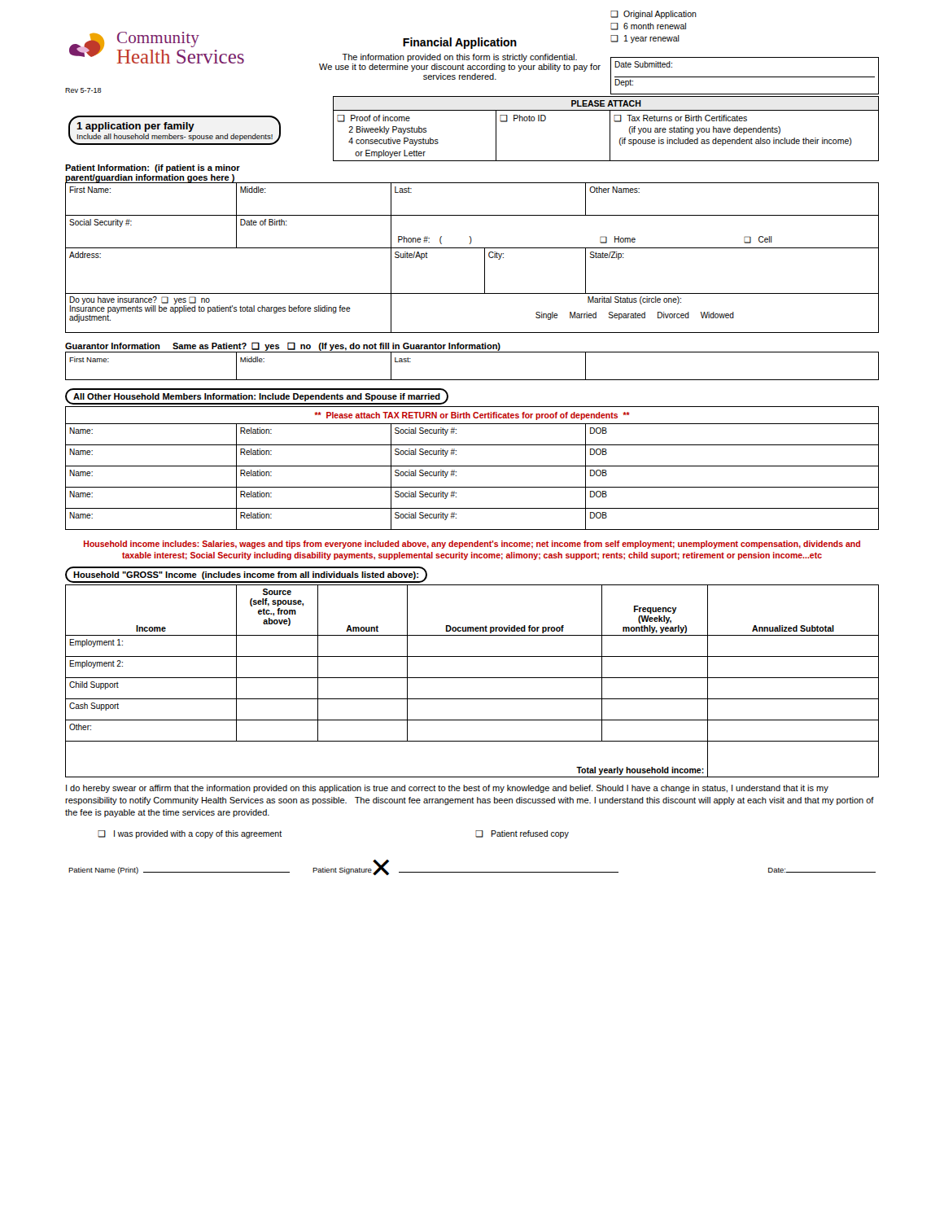❑Original Application
❑6 month renewal
❑1 year renewal
Date Submitted:
Dept:
Community
Health Services
Financial Application
The information provided on this form is strictly confidential.
We use it to determine your discount according to your ability to pay for services rendered.
Rev 5-7-18
| | PLEASE ATTACH |
| 1 application per family Include all household members- spouse and dependents! | ❑ Proof of income 2 Biweekly Paystubs 4 consecutive Paystubs or Employer Letter | ❑ Photo ID | ❑ Tax Returns or Birth Certificates (if you are stating you have dependents) (if spouse is included as dependent also include their income) |
| Patient Information: (if patient is a minor parent/guardian information goes here ) | |
| First Name: | Middle: | Last: | Other Names: |
| Social Security #: | Date of Birth: | / Phone #: ( ) / ❑ Home / ❑ Cell / |
| Address: | / Suite/Apt / City: / | State/Zip: |
| Do you have insurance? ❑ yes ❑ no Insurance payments will be applied to patient's total charges before sliding fee adjustment. | Marital Status (circle one): Single Married Separated Divorced Widowed |
Guarantor Information Same as Patient? ❑yes ❑no (If yes, do not fill in Guarantor Information)
| First Name: | Middle: | Last: | |
All Other Household Members Information: Include Dependents and Spouse if married
| ** Please attach TAX RETURN or Birth Certificates for proof of dependents ** |
| Name: | Relation: | Social Security #: | DOB |
| Name: | Relation: | Social Security #: | DOB |
| Name: | Relation: | Social Security #: | DOB |
| Name: | Relation: | Social Security #: | DOB |
| Name: | Relation: | Social Security #: | DOB |
Household income includes: Salaries, wages and tips from everyone included above, any dependent's income; net income from self employment; unemployment compensation, dividends and taxable interest; Social Security including disability payments, supplemental security income; alimony; cash support; rents; child suport; retirement or pension income...etc
Household "GROSS" Income (includes income from all individuals listed above):
| Income | Source (self, spouse, etc., from above) | Amount | Document provided for proof | Frequency (Weekly, monthly, yearly) | Annualized Subtotal |
| Employment 1: | | | | | |
| Employment 2: | | | | | |
| Child Support | | | | | |
| Cash Support | | | | | |
| Other: | | | | | |
| Total yearly household income: | |
I do hereby swear or affirm that the information provided on this application is true and correct to the best of my knowledge and belief. Should I have a change in status, I understand that it is my responsibility to notify Community Health Services as soon as possible. The discount fee arrangement has been discussed with me. I understand this discount will apply at each visit and that my portion of the fee is payable at the time services are provided.
| ❑ I was provided with a copy of this agreement | ❑ Patient refused copy |
| Patient Name (Print) | Patient Signature ✕ | Date: |